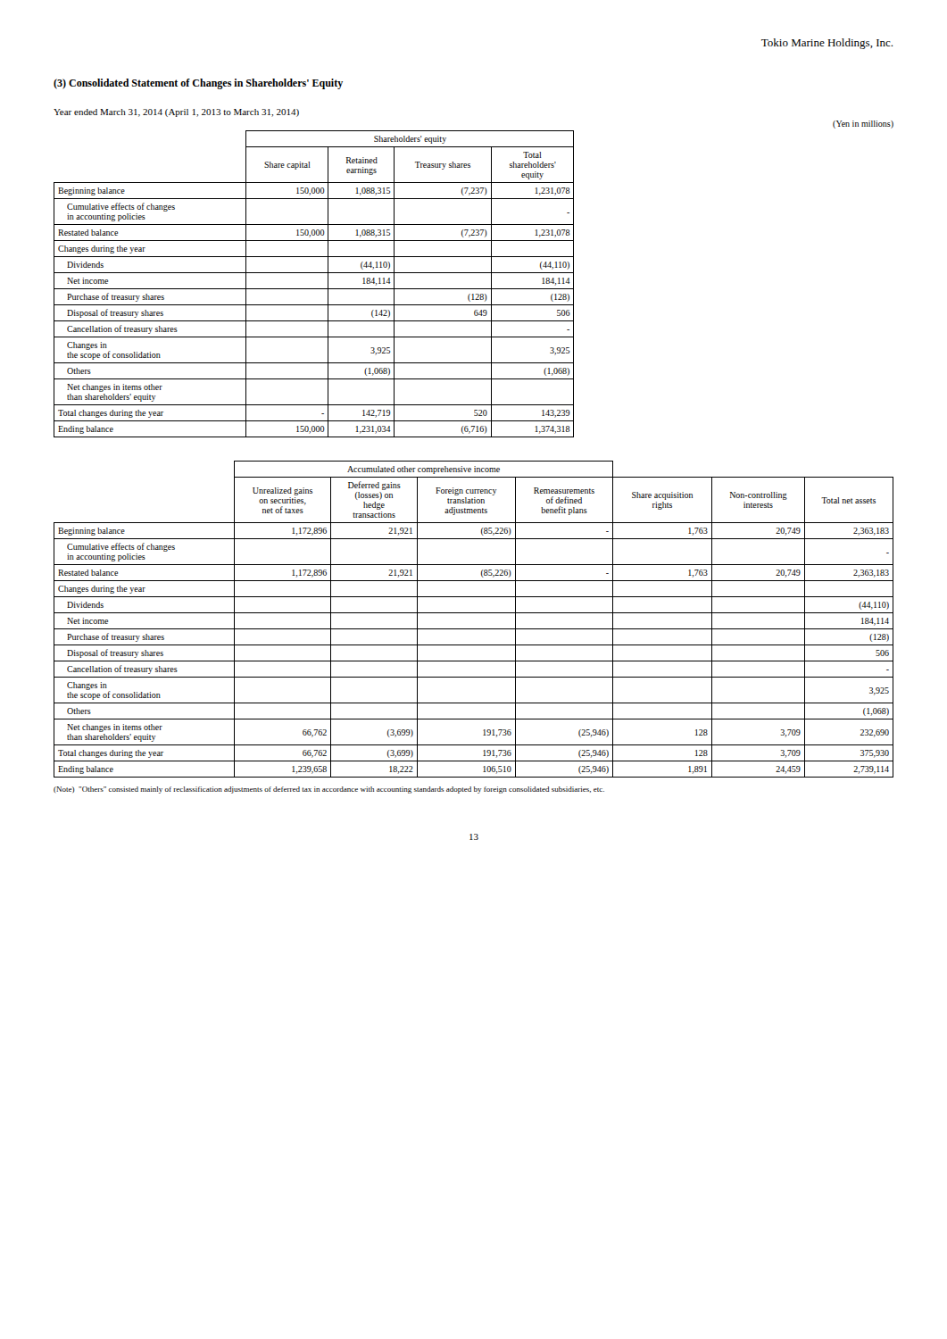Tokio Marine Holdings, Inc.
(3) Consolidated Statement of Changes in Shareholders' Equity
Year ended March 31, 2014 (April 1, 2013 to March 31, 2014)
(Yen in millions)
| | Shareholders' equity |
| --- | --- |
| | Share capital | Retained earnings | Treasury shares | Total shareholders' equity |
| Beginning balance | 150,000 | 1,088,315 | (7,237) | 1,231,078 |
| Cumulative effects of changes in accounting policies | | | | - |
| Restated balance | 150,000 | 1,088,315 | (7,237) | 1,231,078 |
| Changes during the year | | | | |
| Dividends | | (44,110) | | (44,110) |
| Net income | | 184,114 | | 184,114 |
| Purchase of treasury shares | | | (128) | (128) |
| Disposal of treasury shares | | (142) | 649 | 506 |
| Cancellation of treasury shares | | | | - |
| Changes in the scope of consolidation | | 3,925 | | 3,925 |
| Others | | (1,068) | | (1,068) |
| Net changes in items other than shareholders' equity | | | | |
| Total changes during the year | - | 142,719 | 520 | 143,239 |
| Ending balance | 150,000 | 1,231,034 | (6,716) | 1,374,318 |
| | Accumulated other comprehensive income | | | |
| --- | --- | --- | --- | --- |
| | Unrealized gains on securities, net of taxes | Deferred gains (losses) on hedge transactions | Foreign currency translation adjustments | Remeasurements of defined benefit plans | Share acquisition rights | Non-controlling interests | Total net assets |
| Beginning balance | 1,172,896 | 21,921 | (85,226) | - | 1,763 | 20,749 | 2,363,183 |
| Cumulative effects of changes in accounting policies | | | | | | | - |
| Restated balance | 1,172,896 | 21,921 | (85,226) | - | 1,763 | 20,749 | 2,363,183 |
| Changes during the year | | | | | | | |
| Dividends | | | | | | | (44,110) |
| Net income | | | | | | | 184,114 |
| Purchase of treasury shares | | | | | | | (128) |
| Disposal of treasury shares | | | | | | | 506 |
| Cancellation of treasury shares | | | | | | | - |
| Changes in the scope of consolidation | | | | | | | 3,925 |
| Others | | | | | | | (1,068) |
| Net changes in items other than shareholders' equity | 66,762 | (3,699) | 191,736 | (25,946) | 128 | 3,709 | 232,690 |
| Total changes during the year | 66,762 | (3,699) | 191,736 | (25,946) | 128 | 3,709 | 375,930 |
| Ending balance | 1,239,658 | 18,222 | 106,510 | (25,946) | 1,891 | 24,459 | 2,739,114 |
(Note) "Others" consisted mainly of reclassification adjustments of deferred tax in accordance with accounting standards adopted by foreign consolidated subsidiaries, etc.
13